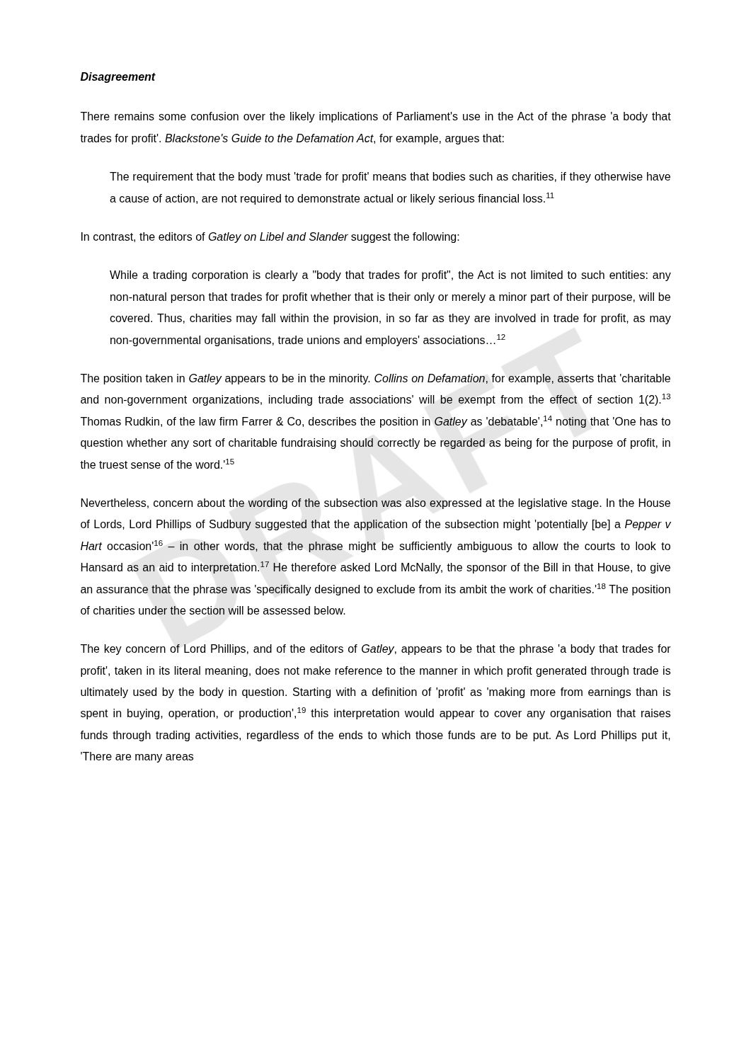DRAFT
Disagreement
There remains some confusion over the likely implications of Parliament's use in the Act of the phrase 'a body that trades for profit'. Blackstone's Guide to the Defamation Act, for example, argues that:
The requirement that the body must 'trade for profit' means that bodies such as charities, if they otherwise have a cause of action, are not required to demonstrate actual or likely serious financial loss.11
In contrast, the editors of Gatley on Libel and Slander suggest the following:
While a trading corporation is clearly a "body that trades for profit", the Act is not limited to such entities: any non-natural person that trades for profit whether that is their only or merely a minor part of their purpose, will be covered. Thus, charities may fall within the provision, in so far as they are involved in trade for profit, as may non-governmental organisations, trade unions and employers' associations…12
The position taken in Gatley appears to be in the minority. Collins on Defamation, for example, asserts that 'charitable and non-government organizations, including trade associations' will be exempt from the effect of section 1(2).13 Thomas Rudkin, of the law firm Farrer & Co, describes the position in Gatley as 'debatable',14 noting that 'One has to question whether any sort of charitable fundraising should correctly be regarded as being for the purpose of profit, in the truest sense of the word.'15
Nevertheless, concern about the wording of the subsection was also expressed at the legislative stage. In the House of Lords, Lord Phillips of Sudbury suggested that the application of the subsection might 'potentially [be] a Pepper v Hart occasion'16 – in other words, that the phrase might be sufficiently ambiguous to allow the courts to look to Hansard as an aid to interpretation.17 He therefore asked Lord McNally, the sponsor of the Bill in that House, to give an assurance that the phrase was 'specifically designed to exclude from its ambit the work of charities.'18 The position of charities under the section will be assessed below.
The key concern of Lord Phillips, and of the editors of Gatley, appears to be that the phrase 'a body that trades for profit', taken in its literal meaning, does not make reference to the manner in which profit generated through trade is ultimately used by the body in question. Starting with a definition of 'profit' as 'making more from earnings than is spent in buying, operation, or production',19 this interpretation would appear to cover any organisation that raises funds through trading activities, regardless of the ends to which those funds are to be put. As Lord Phillips put it, 'There are many areas